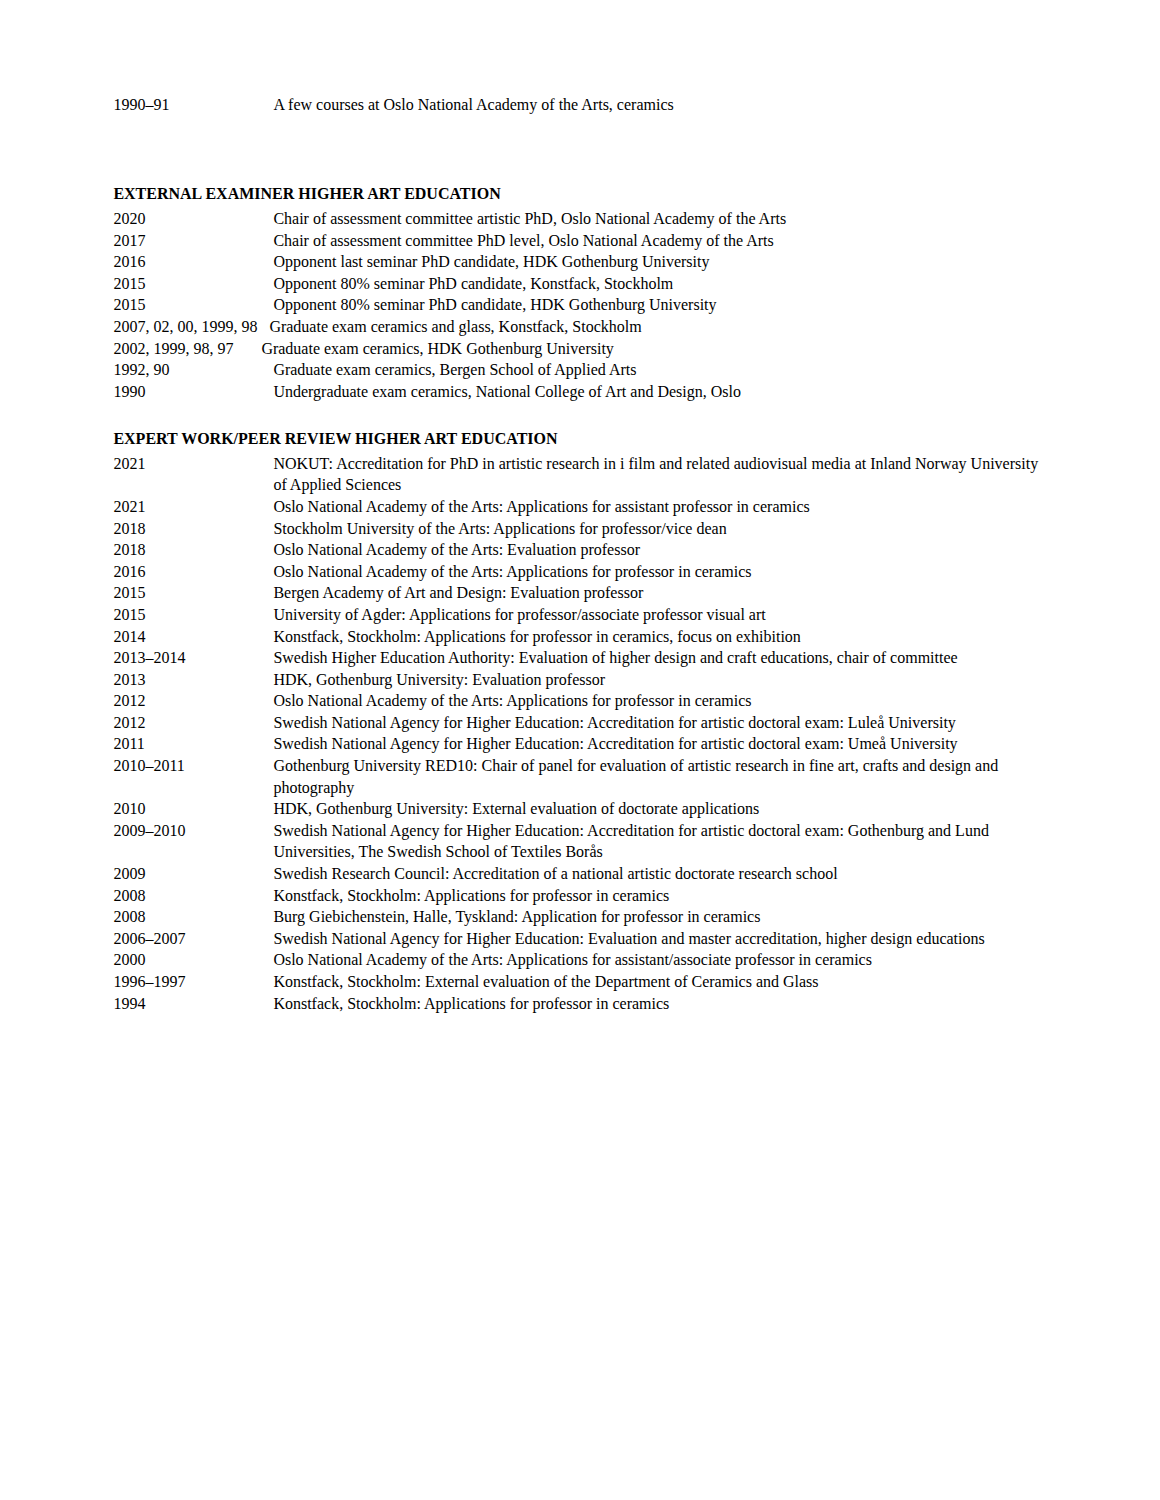1990–91
A few courses at Oslo National Academy of the Arts, ceramics
External Examiner Higher Art Education
2020
Chair of assessment committee artistic PhD, Oslo National Academy of the Arts
2017
Chair of assessment committee PhD level, Oslo National Academy of the Arts
2016
Opponent last seminar PhD candidate, HDK Gothenburg University
2015
Opponent 80% seminar PhD candidate, Konstfack, Stockholm
2015
Opponent 80% seminar PhD candidate, HDK Gothenburg University
2007, 02, 00, 1999, 98 Graduate exam ceramics and glass, Konstfack, Stockholm
2002, 1999, 98, 97 Graduate exam ceramics, HDK Gothenburg University
1992, 90
Graduate exam ceramics, Bergen School of Applied Arts
1990
Undergraduate exam ceramics, National College of Art and Design, Oslo
Expert Work/Peer Review Higher Art Education
2021
NOKUT: Accreditation for PhD in artistic research in i film and related audiovisual media at Inland Norway University of Applied Sciences
2021
Oslo National Academy of the Arts: Applications for assistant professor in ceramics
2018
Stockholm University of the Arts: Applications for professor/vice dean
2018
Oslo National Academy of the Arts: Evaluation professor
2016
Oslo National Academy of the Arts: Applications for professor in ceramics
2015
Bergen Academy of Art and Design: Evaluation professor
2015
University of Agder: Applications for professor/associate professor visual art
2014
Konstfack, Stockholm: Applications for professor in ceramics, focus on exhibition
2013–2014
Swedish Higher Education Authority: Evaluation of higher design and craft educations, chair of committee
2013
HDK, Gothenburg University: Evaluation professor
2012
Oslo National Academy of the Arts: Applications for professor in ceramics
2012
Swedish National Agency for Higher Education: Accreditation for artistic doctoral exam: Luleå University
2011
Swedish National Agency for Higher Education: Accreditation for artistic doctoral exam: Umeå University
2010–2011
Gothenburg University RED10: Chair of panel for evaluation of artistic research in fine art, crafts and design and photography
2010
HDK, Gothenburg University: External evaluation of doctorate applications
2009–2010
Swedish National Agency for Higher Education: Accreditation for artistic doctoral exam: Gothenburg and Lund Universities, The Swedish School of Textiles Borås
2009
Swedish Research Council: Accreditation of a national artistic doctorate research school
2008
Konstfack, Stockholm: Applications for professor in ceramics
2008
Burg Giebichenstein, Halle, Tyskland: Application for professor in ceramics
2006–2007
Swedish National Agency for Higher Education: Evaluation and master accreditation, higher design educations
2000
Oslo National Academy of the Arts: Applications for assistant/associate professor in ceramics
1996–1997
Konstfack, Stockholm: External evaluation of the Department of Ceramics and Glass
1994
Konstfack, Stockholm: Applications for professor in ceramics